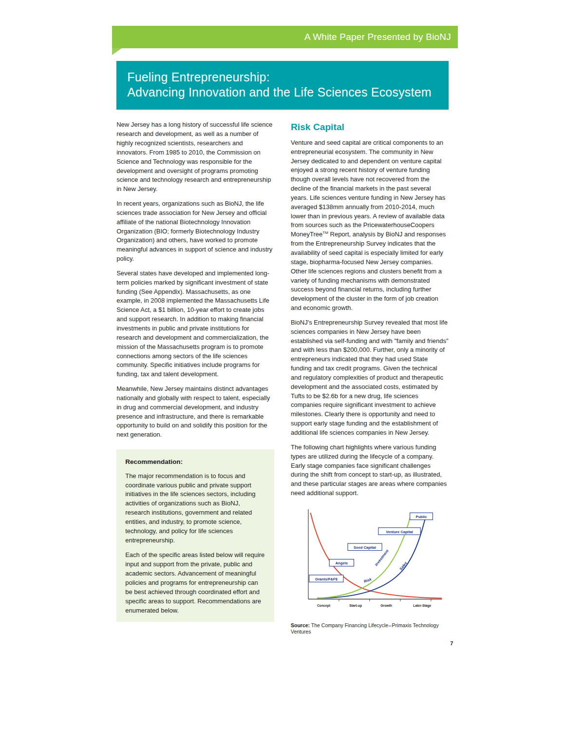A White Paper Presented by BioNJ
Fueling Entrepreneurship:
Advancing Innovation and the Life Sciences Ecosystem
New Jersey has a long history of successful life science research and development, as well as a number of highly recognized scientists, researchers and innovators. From 1985 to 2010, the Commission on Science and Technology was responsible for the development and oversight of programs promoting science and technology research and entrepreneurship in New Jersey.
In recent years, organizations such as BioNJ, the life sciences trade association for New Jersey and official affiliate of the national Biotechnology Innovation Organization (BIO; formerly Biotechnology Industry Organization) and others, have worked to promote meaningful advances in support of science and industry policy.
Several states have developed and implemented long-term policies marked by significant investment of state funding (See Appendix). Massachusetts, as one example, in 2008 implemented the Massachusetts Life Science Act, a $1 billion, 10-year effort to create jobs and support research. In addition to making financial investments in public and private institutions for research and development and commercialization, the mission of the Massachusetts program is to promote connections among sectors of the life sciences community. Specific initiatives include programs for funding, tax and talent development.
Meanwhile, New Jersey maintains distinct advantages nationally and globally with respect to talent, especially in drug and commercial development, and industry presence and infrastructure, and there is remarkable opportunity to build on and solidify this position for the next generation.
Recommendation:
The major recommendation is to focus and coordinate various public and private support initiatives in the life sciences sectors, including activities of organizations such as BioNJ, research institutions, government and related entities, and industry, to promote science, technology, and policy for life sciences entrepreneurship.
Each of the specific areas listed below will require input and support from the private, public and academic sectors. Advancement of meaningful policies and programs for entrepreneurship can be best achieved through coordinated effort and specific areas to support. Recommendations are enumerated below.
Risk Capital
Venture and seed capital are critical components to an entrepreneurial ecosystem. The community in New Jersey dedicated to and dependent on venture capital enjoyed a strong recent history of venture funding though overall levels have not recovered from the decline of the financial markets in the past several years. Life sciences venture funding in New Jersey has averaged $138mm annually from 2010-2014, much lower than in previous years. A review of available data from sources such as the PricewaterhouseCoopers MoneyTreeTM Report, analysis by BioNJ and responses from the Entrepreneurship Survey indicates that the availability of seed capital is especially limited for early stage, biopharma-focused New Jersey companies. Other life sciences regions and clusters benefit from a variety of funding mechanisms with demonstrated success beyond financial returns, including further development of the cluster in the form of job creation and economic growth.
BioNJ's Entrepreneurship Survey revealed that most life sciences companies in New Jersey have been established via self-funding and with "family and friends" and with less than $200,000. Further, only a minority of entrepreneurs indicated that they had used State funding and tax credit programs. Given the technical and regulatory complexities of product and therapeutic development and the associated costs, estimated by Tufts to be $2.6b for a new drug, life sciences companies require significant investment to achieve milestones. Clearly there is opportunity and need to support early stage funding and the establishment of additional life sciences companies in New Jersey.
The following chart highlights where various funding types are utilized during the lifecycle of a company. Early stage companies face significant challenges during the shift from concept to start-up, as illustrated, and these particular stages are areas where companies need additional support.
Public Venture Capital Seed Capital Angels Grants/F&F$ Investment Sales Risk Concept Start-up Growth Later-Stage
Source: The Company Financing Lifecycle – Primaxis Technology Ventures
7